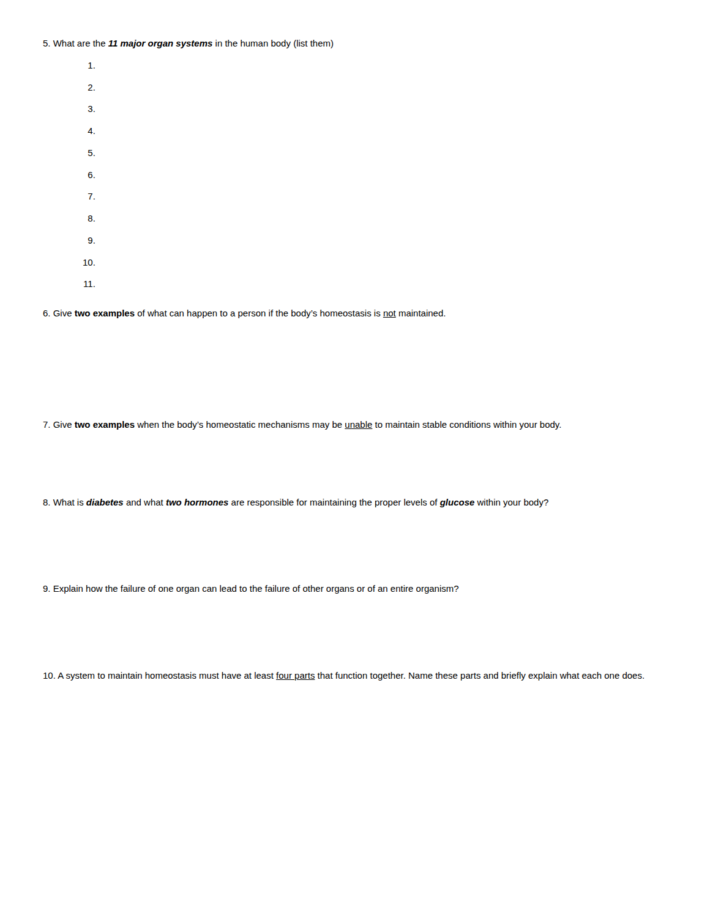5. What are the 11 major organ systems in the human body (list them)
6. Give two examples of what can happen to a person if the body’s homeostasis is not maintained.
7. Give two examples when the body’s homeostatic mechanisms may be unable to maintain stable conditions within your body.
8. What is diabetes and what two hormones are responsible for maintaining the proper levels of glucose within your body?
9. Explain how the failure of one organ can lead to the failure of other organs or of an entire organism?
10. A system to maintain homeostasis must have at least four parts that function together. Name these parts and briefly explain what each one does.